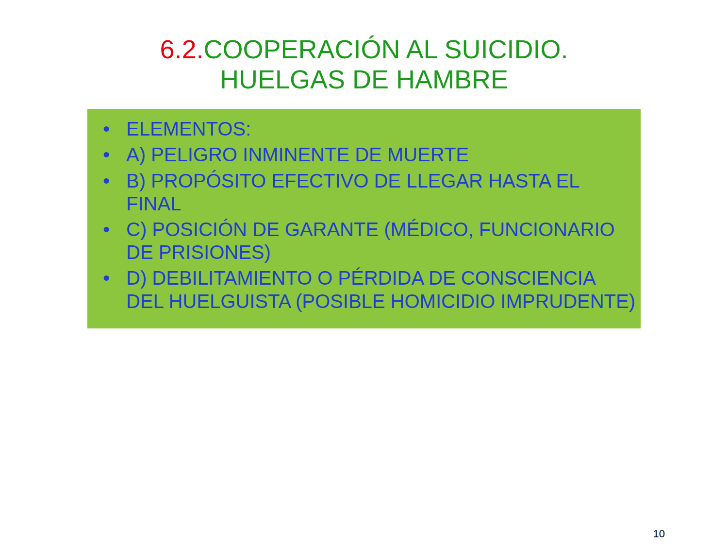6.2. COOPERACIÓN AL SUICIDIO.
HUELGAS DE HAMBRE
ELEMENTOS:
A) PELIGRO INMINENTE DE MUERTE
B) PROPÓSITO EFECTIVO DE LLEGAR HASTA EL FINAL
C) POSICIÓN DE GARANTE (MÉDICO, FUNCIONARIO DE PRISIONES)
D) DEBILITAMIENTO O PÉRDIDA DE CONSCIENCIA DEL HUELGUISTA (POSIBLE HOMICIDIO IMPRUDENTE)
10